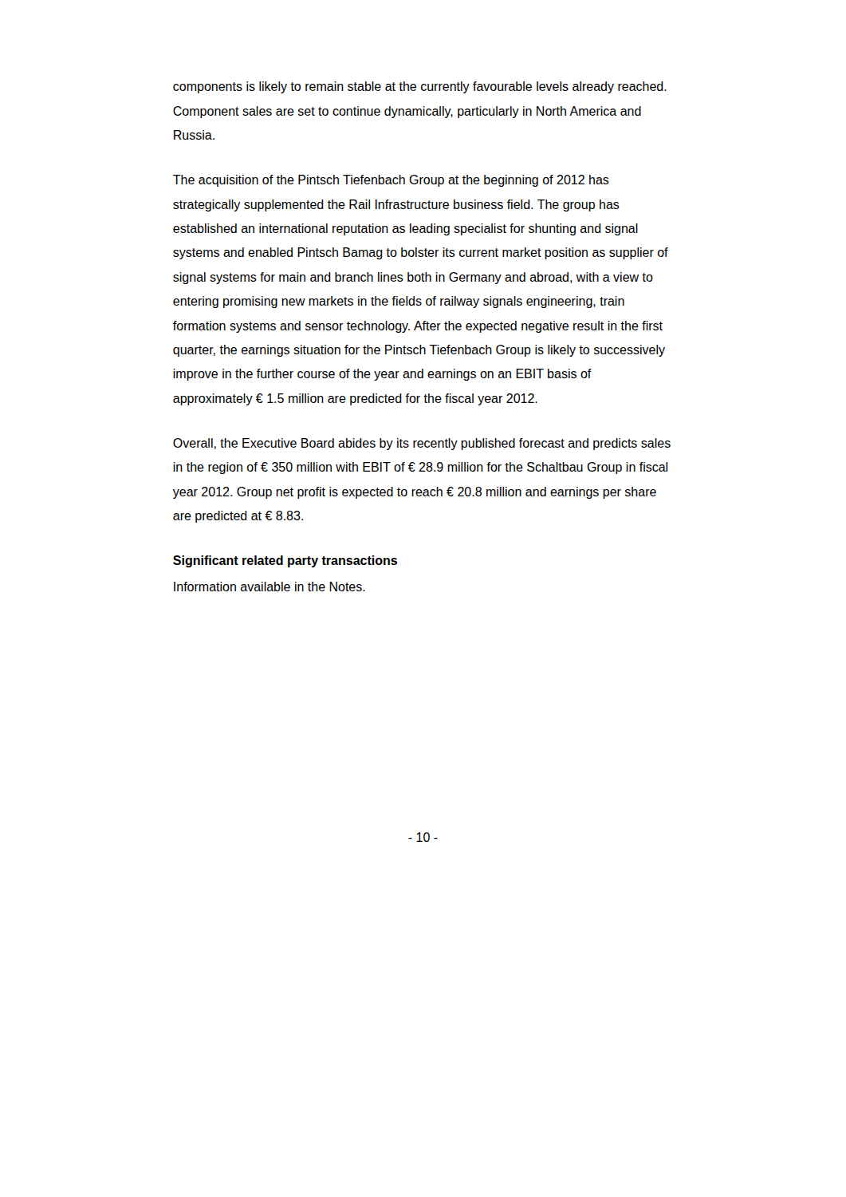components is likely to remain stable at the currently favourable levels already reached. Component sales are set to continue dynamically, particularly in North America and Russia.
The acquisition of the Pintsch Tiefenbach Group at the beginning of 2012 has strategically supplemented the Rail Infrastructure business field. The group has established an international reputation as leading specialist for shunting and signal systems and enabled Pintsch Bamag to bolster its current market position as supplier of signal systems for main and branch lines both in Germany and abroad, with a view to entering promising new markets in the fields of railway signals engineering, train formation systems and sensor technology. After the expected negative result in the first quarter, the earnings situation for the Pintsch Tiefenbach Group is likely to successively improve in the further course of the year and earnings on an EBIT basis of approximately € 1.5 million are predicted for the fiscal year 2012.
Overall, the Executive Board abides by its recently published forecast and predicts sales in the region of € 350 million with EBIT of € 28.9 million for the Schaltbau Group in fiscal year 2012. Group net profit is expected to reach € 20.8 million and earnings per share are predicted at € 8.83.
Significant related party transactions
Information available in the Notes.
- 10 -